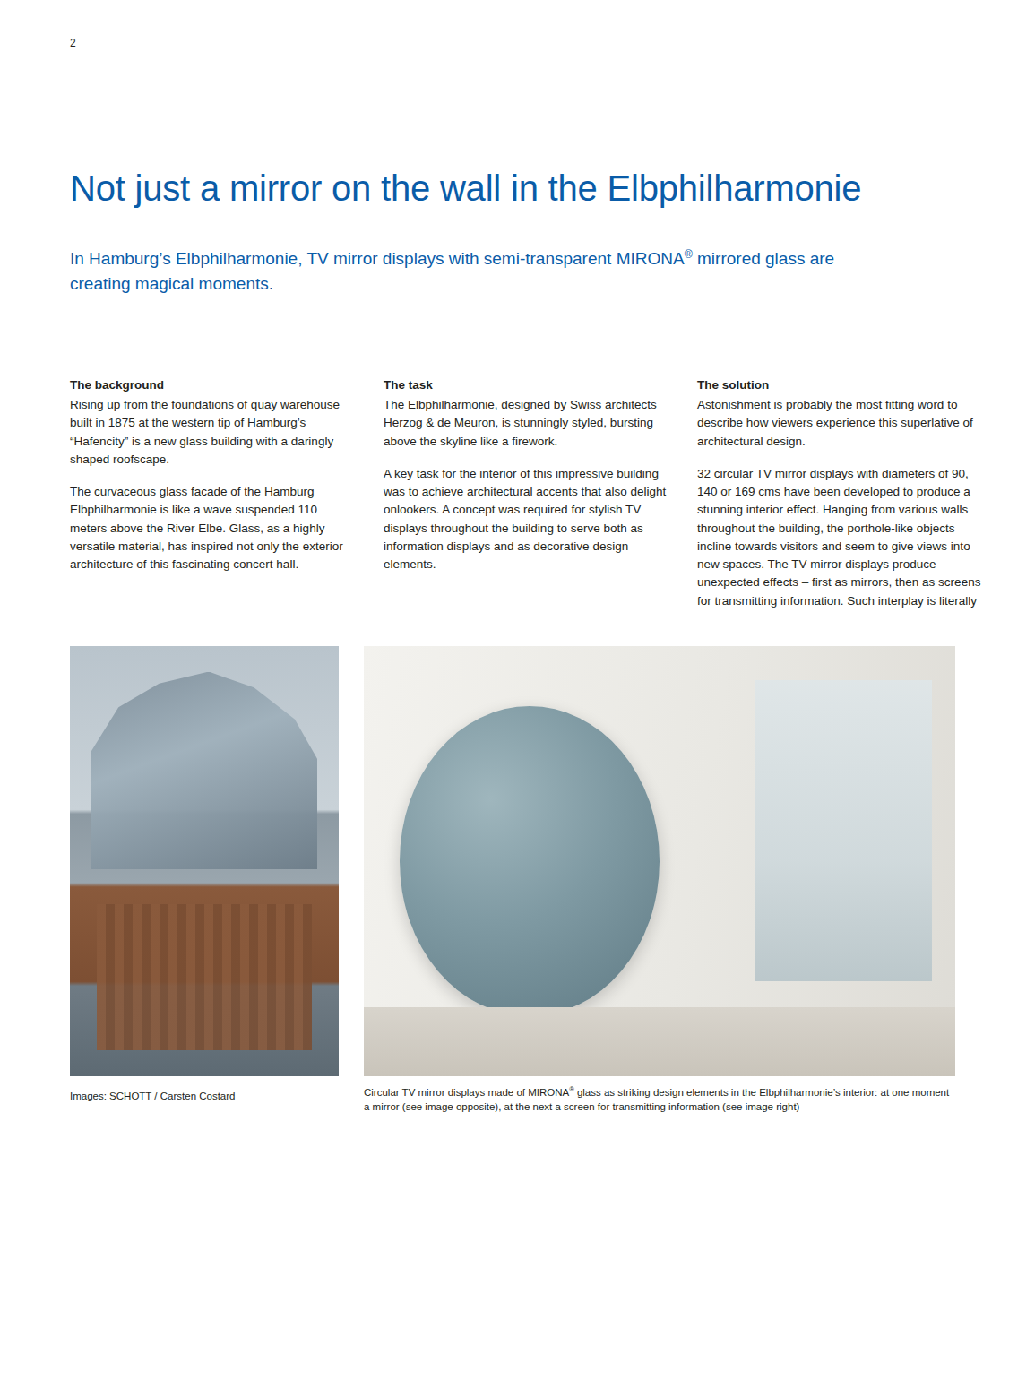2
Not just a mirror on the wall in the Elbphilharmonie
In Hamburg’s Elbphilharmonie, TV mirror displays with semi-transparent MIRONA® mirrored glass are creating magical moments.
The background
Rising up from the foundations of quay warehouse built in 1875 at the western tip of Hamburg’s “Hafencity” is a new glass building with a daringly shaped roofscape.
The curvaceous glass facade of the Hamburg Elbphilharmonie is like a wave suspended 110 meters above the River Elbe. Glass, as a highly versatile material, has inspired not only the exterior architecture of this fascinating concert hall.
The task
The Elbphilharmonie, designed by Swiss architects Herzog & de Meuron, is stunningly styled, bursting above the skyline like a firework.
A key task for the interior of this impressive building was to achieve architectural accents that also delight onlookers. A concept was required for stylish TV displays throughout the building to serve both as information displays and as decorative design elements.
The solution
Astonishment is probably the most fitting word to describe how viewers experience this superlative of architectural design.
32 circular TV mirror displays with diameters of 90, 140 or 169 cms have been developed to produce a stunning interior effect. Hanging from various walls throughout the building, the porthole-like objects incline towards visitors and seem to give views into new spaces. The TV mirror displays produce unexpected effects – first as mirrors, then as screens for transmitting information. Such interplay is literally
Images: SCHOTT / Carsten Costard
Circular TV mirror displays made of MIRONA® glass as striking design elements in the Elbphilharmonie’s interior: at one moment a mirror (see image opposite), at the next a screen for transmitting information (see image right)